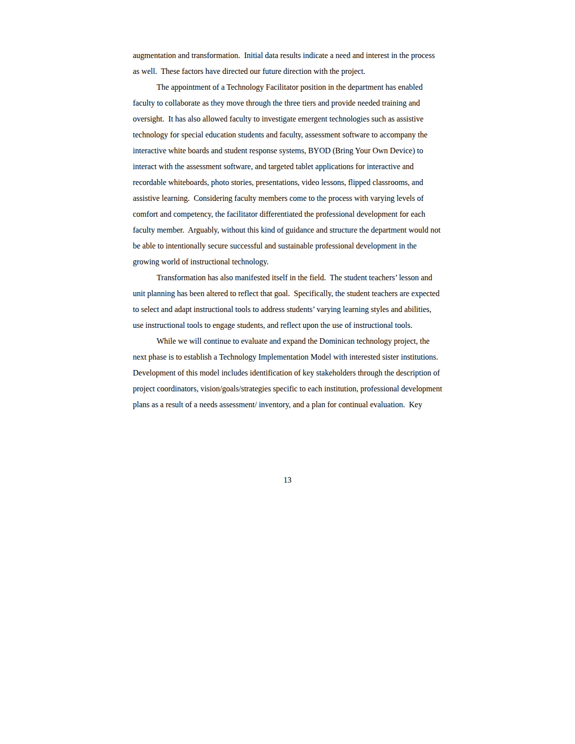augmentation and transformation. Initial data results indicate a need and interest in the process as well. These factors have directed our future direction with the project.
The appointment of a Technology Facilitator position in the department has enabled faculty to collaborate as they move through the three tiers and provide needed training and oversight. It has also allowed faculty to investigate emergent technologies such as assistive technology for special education students and faculty, assessment software to accompany the interactive white boards and student response systems, BYOD (Bring Your Own Device) to interact with the assessment software, and targeted tablet applications for interactive and recordable whiteboards, photo stories, presentations, video lessons, flipped classrooms, and assistive learning. Considering faculty members come to the process with varying levels of comfort and competency, the facilitator differentiated the professional development for each faculty member. Arguably, without this kind of guidance and structure the department would not be able to intentionally secure successful and sustainable professional development in the growing world of instructional technology.
Transformation has also manifested itself in the field. The student teachers’ lesson and unit planning has been altered to reflect that goal. Specifically, the student teachers are expected to select and adapt instructional tools to address students’ varying learning styles and abilities, use instructional tools to engage students, and reflect upon the use of instructional tools.
While we will continue to evaluate and expand the Dominican technology project, the next phase is to establish a Technology Implementation Model with interested sister institutions. Development of this model includes identification of key stakeholders through the description of project coordinators, vision/goals/strategies specific to each institution, professional development plans as a result of a needs assessment/ inventory, and a plan for continual evaluation. Key
13